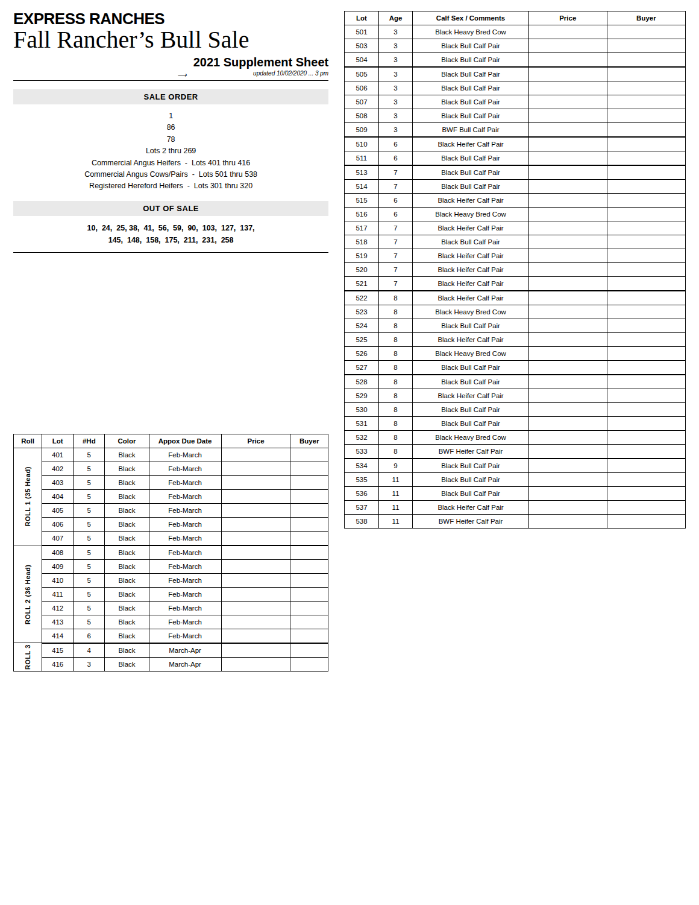EXPRESS RANCHES
Fall Rancher’s Bull Sale
2021 Supplement Sheet
⟶updated 10/02/2020 ... 3 pm
SALE ORDER
1 86 78 Lots 2 thru 269
Commercial Angus Heifers - Lots 401 thru 416
Commercial Angus Cows/Pairs - Lots 501 thru 538
Registered Hereford Heifers - Lots 301 thru 320
OUT OF SALE
10, 24, 25, 38, 41, 56, 59, 90, 103, 127, 137,
145, 148, 158, 175, 211, 231, 258
| Roll | Lot | #Hd | Color | Appox Due Date | Price | Buyer |
| --- | --- | --- | --- | --- | --- | --- |
| ROLL 1 (35 Head) | 401 | 5 | Black | Feb-March | | |
| 402 | 5 | Black | Feb-March | | |
| 403 | 5 | Black | Feb-March | | |
| 404 | 5 | Black | Feb-March | | |
| 405 | 5 | Black | Feb-March | | |
| 406 | 5 | Black | Feb-March | | |
| 407 | 5 | Black | Feb-March | | |
| ROLL 2 (36 Head) | 408 | 5 | Black | Feb-March | | |
| 409 | 5 | Black | Feb-March | | |
| 410 | 5 | Black | Feb-March | | |
| 411 | 5 | Black | Feb-March | | |
| 412 | 5 | Black | Feb-March | | |
| 413 | 5 | Black | Feb-March | | |
| 414 | 6 | Black | Feb-March | | |
| ROLL 3 | 415 | 4 | Black | March-Apr | | |
| 416 | 3 | Black | March-Apr | | |
| Lot | Age | Calf Sex / Comments | Price | Buyer |
| --- | --- | --- | --- | --- |
| 501 | 3 | Black Heavy Bred Cow | | |
| 503 | 3 | Black Bull Calf Pair | | |
| 504 | 3 | Black Bull Calf Pair | | |
| 505 | 3 | Black Bull Calf Pair | | |
| 506 | 3 | Black Bull Calf Pair | | |
| 507 | 3 | Black Bull Calf Pair | | |
| 508 | 3 | Black Bull Calf Pair | | |
| 509 | 3 | BWF Bull Calf Pair | | |
| 510 | 6 | Black Heifer Calf Pair | | |
| 511 | 6 | Black Bull Calf Pair | | |
| 513 | 7 | Black Bull Calf Pair | | |
| 514 | 7 | Black Bull Calf Pair | | |
| 515 | 6 | Black Heifer Calf Pair | | |
| 516 | 6 | Black Heavy Bred Cow | | |
| 517 | 7 | Black Heifer Calf Pair | | |
| 518 | 7 | Black Bull Calf Pair | | |
| 519 | 7 | Black Heifer Calf Pair | | |
| 520 | 7 | Black Heifer Calf Pair | | |
| 521 | 7 | Black Heifer Calf Pair | | |
| 522 | 8 | Black Heifer Calf Pair | | |
| 523 | 8 | Black Heavy Bred Cow | | |
| 524 | 8 | Black Bull Calf Pair | | |
| 525 | 8 | Black Heifer Calf Pair | | |
| 526 | 8 | Black Heavy Bred Cow | | |
| 527 | 8 | Black Bull Calf Pair | | |
| 528 | 8 | Black Bull Calf Pair | | |
| 529 | 8 | Black Heifer Calf Pair | | |
| 530 | 8 | Black Bull Calf Pair | | |
| 531 | 8 | Black Bull Calf Pair | | |
| 532 | 8 | Black Heavy Bred Cow | | |
| 533 | 8 | BWF Heifer Calf Pair | | |
| 534 | 9 | Black Bull Calf Pair | | |
| 535 | 11 | Black Bull Calf Pair | | |
| 536 | 11 | Black Bull Calf Pair | | |
| 537 | 11 | Black Heifer Calf Pair | | |
| 538 | 11 | BWF Heifer Calf Pair | | |